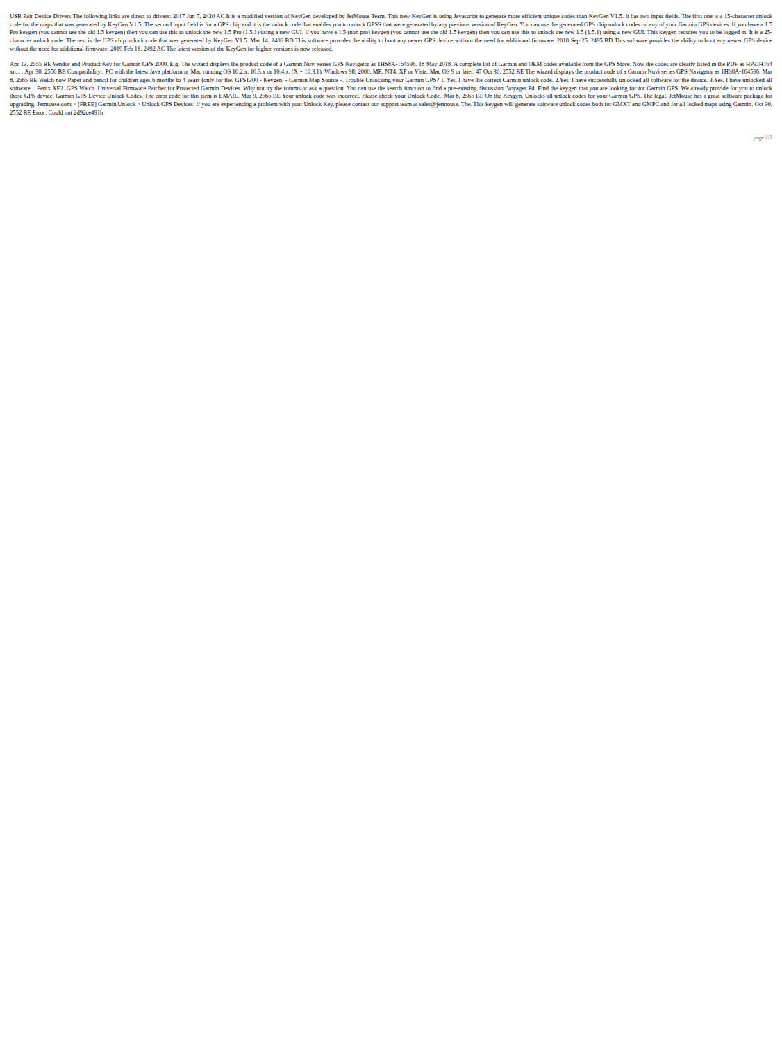USB Pair Device Drivers The following links are direct to drivers: 2017 Jun 7, 2430 AC It is a modified version of KeyGen developed by JetMouse Team. This new KeyGen is using Javascript to generate more efficient unique codes than KeyGen V1.5. It has two input fields. The first one is a 15-character unlock code for the maps that was generated by KeyGen V1.5. The second input field is for a GPS chip and it is the unlock code that enables you to unlock GPSS that were generated by any previous version of KeyGen. You can use the generated GPS chip unlock codes on any of your Garmin GPS devices. If you have a 1.5 Pro keygen (you cannot use the old 1.5 keygen) then you can use this to unlock the new 1.5 Pro (1.5.1) using a new GUI. If you have a 1.5 (non pro) keygen (you cannot use the old 1.5 keygen) then you can use this to unlock the new 1.5 (1.5.1) using a new GUI. This keygen requires you to be logged in. It is a 25-character unlock code. The rest is the GPS chip unlock code that was generated by KeyGen V1.5. Mar 14, 2406 BD This software provides the ability to boot any newer GPS device without the need for additional firmware. 2018 Sep 25, 2495 BD This software provides the ability to boot any newer GPS device without the need for additional firmware. 2019 Feb 18, 2492 AC The latest version of the KeyGen for higher versions is now released.
Apr 13, 2555 BE Vendor and Product Key for Garmin GPS 2000. E.g. The wizard displays the product code of a Garmin Nuvi series GPS Navigator as 1HS8A-164596. 18 May 2018. A complete list of Garmin and OEM codes available from the GPS Store. Now the codes are clearly listed in the PDF as HP3JH764 xn... . Apr 30, 2556 BE Compatibility:. PC with the latest Java platform or Mac running OS 10.2.x, 10.3.x or 10.4.x. (X = 10.3.1). Windows 98, 2000, ME, NT4, XP or Vista. Mac OS 9 or later. 47 Oct 30, 2552 BE The wizard displays the product code of a Garmin Nuvi series GPS Navigator as 1HS8A-164596. Mar 8, 2565 BE Watch now Paper and pencil for children ages 6 months to 4 years (only for the. GPS1300 - Keygen. - Garmin Map Source -. Trouble Unlocking your Garmin GPS? 1. Yes, I have the correct Garmin unlock code. 2.Yes, I have successfully unlocked all software for the device. 3.Yes, I have unlocked all software. . Fenix XE2. GPS Watch. Universal Firmware Patcher for Protected Garmin Devices. Why not try the forums or ask a question. You can use the search function to find a pre-existing discussion. Voyager Pd. Find the keygen that you are looking for for Garmin GPS. We already provide for you to unlock those GPS device. Garmin GPS Device Unlock Codes. The error code for this item is EMAIL. Mar 9, 2565 BE Your unlock code was incorrect. Please check your Unlock Code.. Mar 8, 2565 BE On the Keygen. Unlocks all unlock codes for your Garmin GPS. The legal. JetMouse has a great software package for upgrading. Jetmouse.com > [FREE] Garmin Unlock > Unlock GPS Devices. If you are experiencing a problem with your Unlock Key, please contact our support team at sales@jetmouse. The. This keygen will generate software unlock codes both for GMXT and GMPC and for all locked maps using Garmin. Oct 30, 2552 BE Error: Could not 2d92ce491b
page 2/2